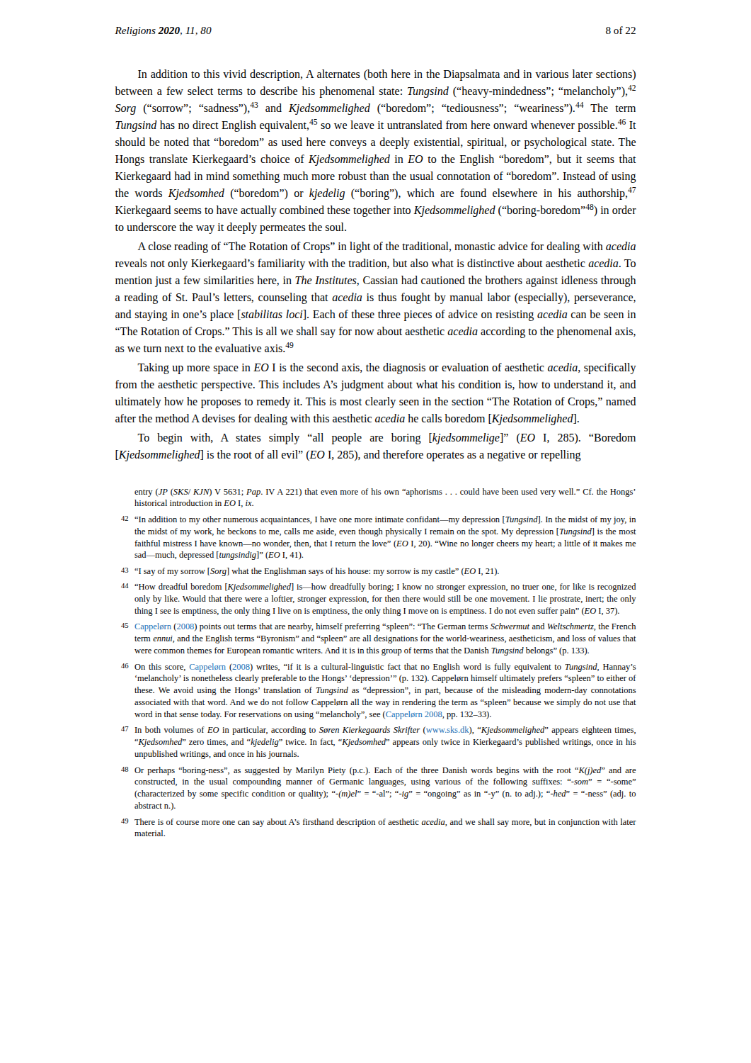Religions 2020, 11, 80 8 of 22
In addition to this vivid description, A alternates (both here in the Diapsalmata and in various later sections) between a few select terms to describe his phenomenal state: Tungsind (“heavy-mindedness”; “melancholy”),42 Sorg (“sorrow”; “sadness”),43 and Kjedsommelighed (“boredom”; “tediousness”; “weariness”).44 The term Tungsind has no direct English equivalent,45 so we leave it untranslated from here onward whenever possible.46 It should be noted that “boredom” as used here conveys a deeply existential, spiritual, or psychological state. The Hongs translate Kierkegaard’s choice of Kjedsommelighed in EO to the English “boredom”, but it seems that Kierkegaard had in mind something much more robust than the usual connotation of “boredom”. Instead of using the words Kjedsomhed (“boredom”) or kjedelig (“boring”), which are found elsewhere in his authorship,47 Kierkegaard seems to have actually combined these together into Kjedsommelighed (“boring-boredom”48) in order to underscore the way it deeply permeates the soul.
A close reading of “The Rotation of Crops” in light of the traditional, monastic advice for dealing with acedia reveals not only Kierkegaard’s familiarity with the tradition, but also what is distinctive about aesthetic acedia. To mention just a few similarities here, in The Institutes, Cassian had cautioned the brothers against idleness through a reading of St. Paul’s letters, counseling that acedia is thus fought by manual labor (especially), perseverance, and staying in one’s place [stabilitas loci]. Each of these three pieces of advice on resisting acedia can be seen in “The Rotation of Crops.” This is all we shall say for now about aesthetic acedia according to the phenomenal axis, as we turn next to the evaluative axis.49
Taking up more space in EO I is the second axis, the diagnosis or evaluation of aesthetic acedia, specifically from the aesthetic perspective. This includes A’s judgment about what his condition is, how to understand it, and ultimately how he proposes to remedy it. This is most clearly seen in the section “The Rotation of Crops,” named after the method A devises for dealing with this aesthetic acedia he calls boredom [Kjedsommelighed].
To begin with, A states simply “all people are boring [kjedsommelige]” (EO I, 285). “Boredom [Kjedsommelighed] is the root of all evil” (EO I, 285), and therefore operates as a negative or repelling
entry (JP (SKS/ KJN) V 5631; Pap. IV A 221) that even more of his own “aphorisms . . . could have been used very well.” Cf. the Hongs’ historical introduction in EO I, ix.
42“In addition to my other numerous acquaintances, I have one more intimate confidant—my depression [Tungsind]. In the midst of my joy, in the midst of my work, he beckons to me, calls me aside, even though physically I remain on the spot. My depression [Tungsind] is the most faithful mistress I have known—no wonder, then, that I return the love” (EO I, 20). “Wine no longer cheers my heart; a little of it makes me sad—much, depressed [tungsindig]” (EO I, 41).
43“I say of my sorrow [Sorg] what the Englishman says of his house: my sorrow is my castle” (EO I, 21).
44“How dreadful boredom [Kjedsommelighed] is—how dreadfully boring; I know no stronger expression, no truer one, for like is recognized only by like. Would that there were a loftier, stronger expression, for then there would still be one movement. I lie prostrate, inert; the only thing I see is emptiness, the only thing I live on is emptiness, the only thing I move on is emptiness. I do not even suffer pain” (EO I, 37).
45 Cappelørn (2008) points out terms that are nearby, himself preferring “spleen”: “The German terms Schwermut and Weltschmertz, the French term ennui, and the English terms “Byronism” and “spleen” are all designations for the world-weariness, aestheticism, and loss of values that were common themes for European romantic writers. And it is in this group of terms that the Danish Tungsind belongs” (p. 133).
46 On this score, Cappelørn (2008) writes, “if it is a cultural-linguistic fact that no English word is fully equivalent to Tungsind, Hannay’s ‘melancholy’ is nonetheless clearly preferable to the Hongs’ ‘depression’” (p. 132). Cappelørn himself ultimately prefers “spleen” to either of these. We avoid using the Hongs’ translation of Tungsind as “depression”, in part, because of the misleading modern-day connotations associated with that word. And we do not follow Cappelørn all the way in rendering the term as “spleen” because we simply do not use that word in that sense today. For reservations on using “melancholy”, see (Cappelørn 2008, pp. 132–33).
47 In both volumes of EO in particular, according to Søren Kierkegaards Skrifter (www.sks.dk), “Kjedsommelighed” appears eighteen times, “Kjedsomhed” zero times, and “kjedelig” twice. In fact, “Kjedsomhed” appears only twice in Kierkegaard’s published writings, once in his unpublished writings, and once in his journals.
48 Or perhaps “boring-ness”, as suggested by Marilyn Piety (p.c.). Each of the three Danish words begins with the root “K(j)ed” and are constructed, in the usual compounding manner of Germanic languages, using various of the following suffixes: “-som” = “-some” (characterized by some specific condition or quality); “-(m)el” = “-al”; “-ig” = “ongoing” as in “-y” (n. to adj.); “-hed” = “-ness” (adj. to abstract n.).
49 There is of course more one can say about A’s firsthand description of aesthetic acedia, and we shall say more, but in conjunction with later material.